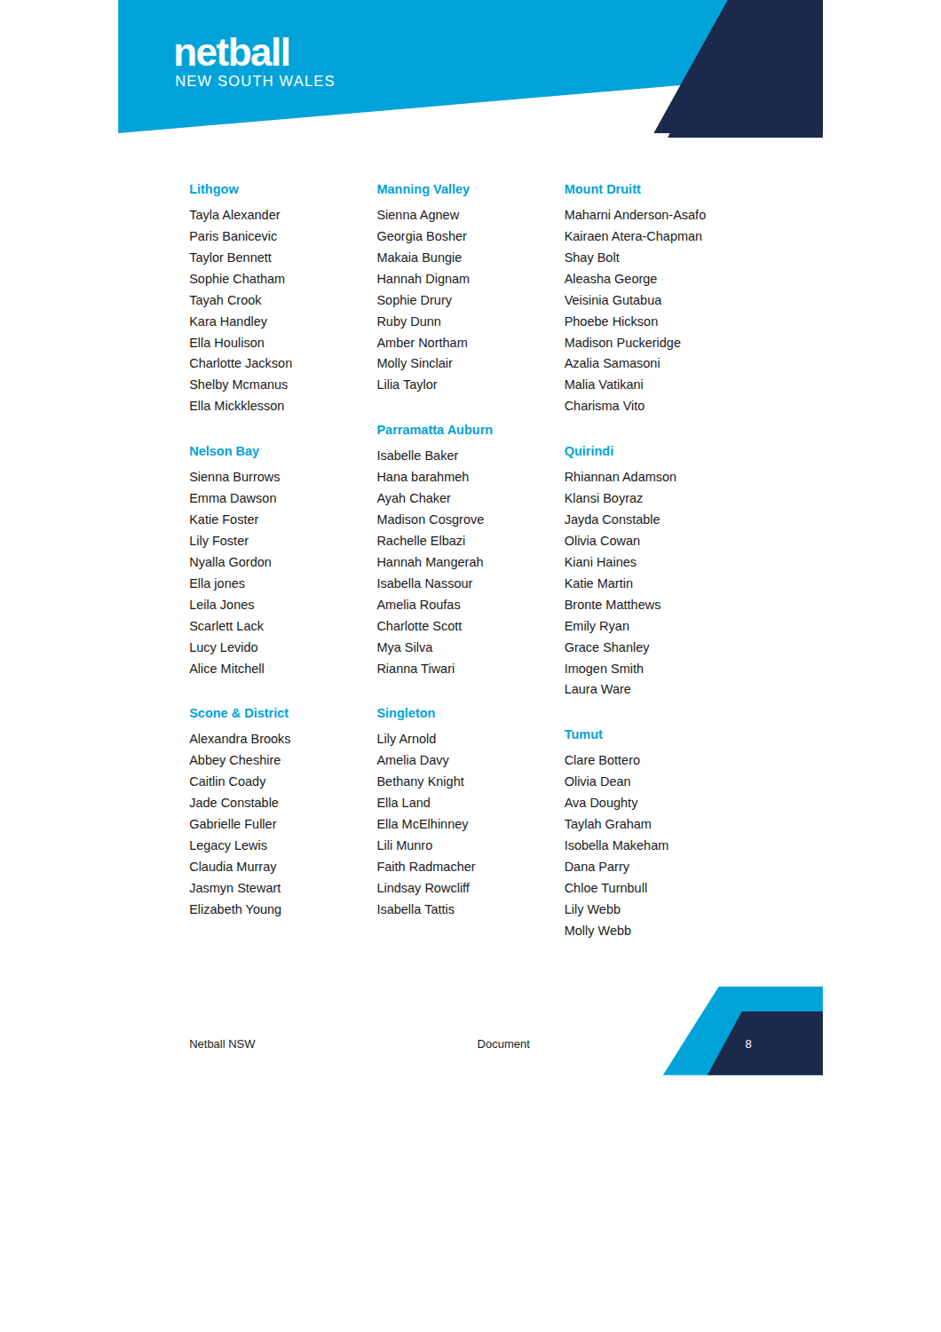netball
NEW SOUTH WALES
Lithgow
Tayla Alexander
Paris Banicevic
Taylor Bennett
Sophie Chatham
Tayah Crook
Kara Handley
Ella Houlison
Charlotte Jackson
Shelby Mcmanus
Ella Mickklesson
Nelson Bay
Sienna Burrows
Emma Dawson
Katie Foster
Lily Foster
Nyalla Gordon
Ella jones
Leila Jones
Scarlett Lack
Lucy Levido
Alice Mitchell
Scone & District
Alexandra Brooks
Abbey Cheshire
Caitlin Coady
Jade Constable
Gabrielle Fuller
Legacy Lewis
Claudia Murray
Jasmyn Stewart
Elizabeth Young
Manning Valley
Sienna Agnew
Georgia Bosher
Makaia Bungie
Hannah Dignam
Sophie Drury
Ruby Dunn
Amber Northam
Molly Sinclair
Lilia Taylor
Parramatta Auburn
Isabelle Baker
Hana barahmeh
Ayah Chaker
Madison Cosgrove
Rachelle Elbazi
Hannah Mangerah
Isabella Nassour
Amelia Roufas
Charlotte Scott
Mya Silva
Rianna Tiwari
Singleton
Lily Arnold
Amelia Davy
Bethany Knight
Ella Land
Ella McElhinney
Lili Munro
Faith Radmacher
Lindsay Rowcliff
Isabella Tattis
Mount Druitt
Maharni Anderson-Asafo
Kairaen Atera-Chapman
Shay Bolt
Aleasha George
Veisinia Gutabua
Phoebe Hickson
Madison Puckeridge
Azalia Samasoni
Malia Vatikani
Charisma Vito
Quirindi
Rhiannan Adamson
Klansi Boyraz
Jayda Constable
Olivia Cowan
Kiani Haines
Katie Martin
Bronte Matthews
Emily Ryan
Grace Shanley
Imogen Smith
Laura Ware
Tumut
Clare Bottero
Olivia Dean
Ava Doughty
Taylah Graham
Isobella Makeham
Dana Parry
Chloe Turnbull
Lily Webb
Molly Webb
Netball NSW Document
8